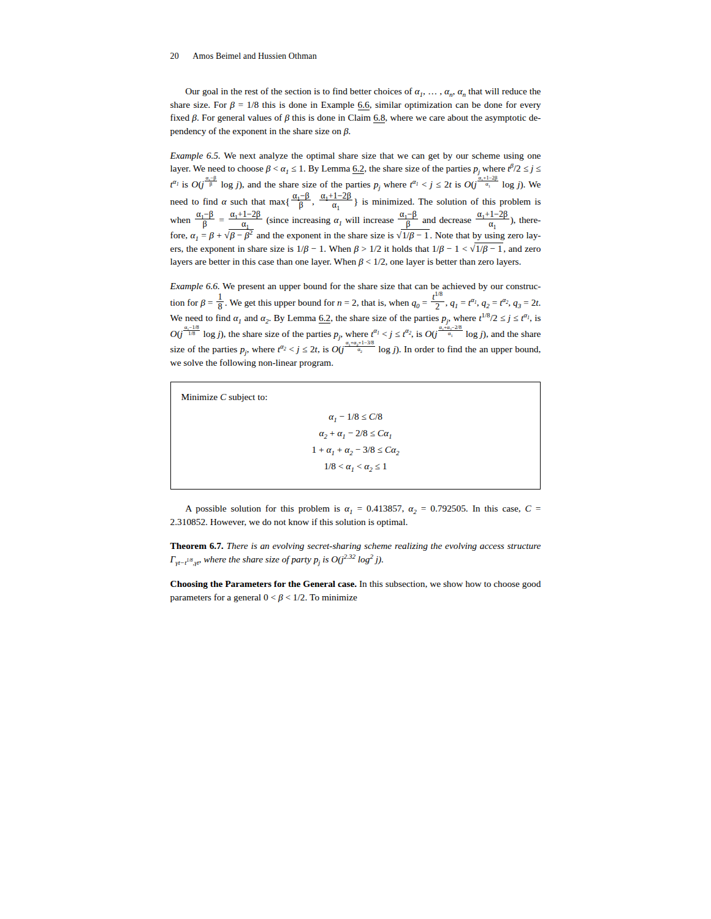20 Amos Beimel and Hussien Othman
Our goal in the rest of the section is to find better choices of α1, … , αn, αn that will reduce the share size. For β = 1/8 this is done in Example 6.6, similar optimization can be done for every fixed β. For general values of β this is done in Claim 6.8, where we care about the asymptotic dependency of the exponent in the share size on β.
Example 6.5. We next analyze the optimal share size that we can get by our scheme using one layer. We need to choose β < α1 ≤ 1. By Lemma 6.2, the share size of the parties pj where tβ/2 ≤ j ≤ tα1 is O(jα1−β β log j), and the share size of the parties pj where tα1 < j ≤ 2t is O(jα1+1−2β α1 log j). We need to find α such that max{α1−β β, α1+1−2β α1} is minimized. The solution of this problem is when α1−β β = α1+1−2β α1 (since increasing α1 will increase α1−β β and decrease α1+1−2β α1), therefore, α1 = β + √β − β2 and the exponent in the share size is √1/β − 1. Note that by using zero layers, the exponent in share size is 1/β − 1. When β > 1/2 it holds that 1/β − 1 < √1/β − 1, and zero layers are better in this case than one layer. When β < 1/2, one layer is better than zero layers.
Example 6.6. We present an upper bound for the share size that can be achieved by our construction for β = 18. We get this upper bound for n = 2, that is, when q0 = t1/82, q1 = tα1, q2 = tα2, q3 = 2t. We need to find α1 and α2. By Lemma 6.2, the share size of the parties pj, where t1/8/2 ≤ j ≤ tα1, is O(jα1−1/81/8 log j), the share size of the parties pj, where tα1 < j ≤ tα2, is O(jα1+α2−2/8 α1 log j), and the share size of the parties pj, where tα2 < j ≤ 2t, is O(jα1+α2+1−3/8 α2 log j). In order to find the an upper bound, we solve the following non-linear program.
Minimize C subject to:
α1 − 1/8 ≤ C/8
α2 + α1 − 2/8 ≤ Cα1
1 + α1 + α2 − 3/8 ≤ Cα2
1/8 < α1 < α2 ≤ 1
A possible solution for this problem is α1 = 0.413857, α2 = 0.792505. In this case, C = 2.310852. However, we do not know if this solution is optimal.
Theorem 6.7. There is an evolving secret-sharing scheme realizing the evolving access structure Γγt−t1/8,γt, where the share size of party pj is O(j2.32 log2 j).
Choosing the Parameters for the General case. In this subsection, we show how to choose good parameters for a general 0 < β < 1/2. To minimize